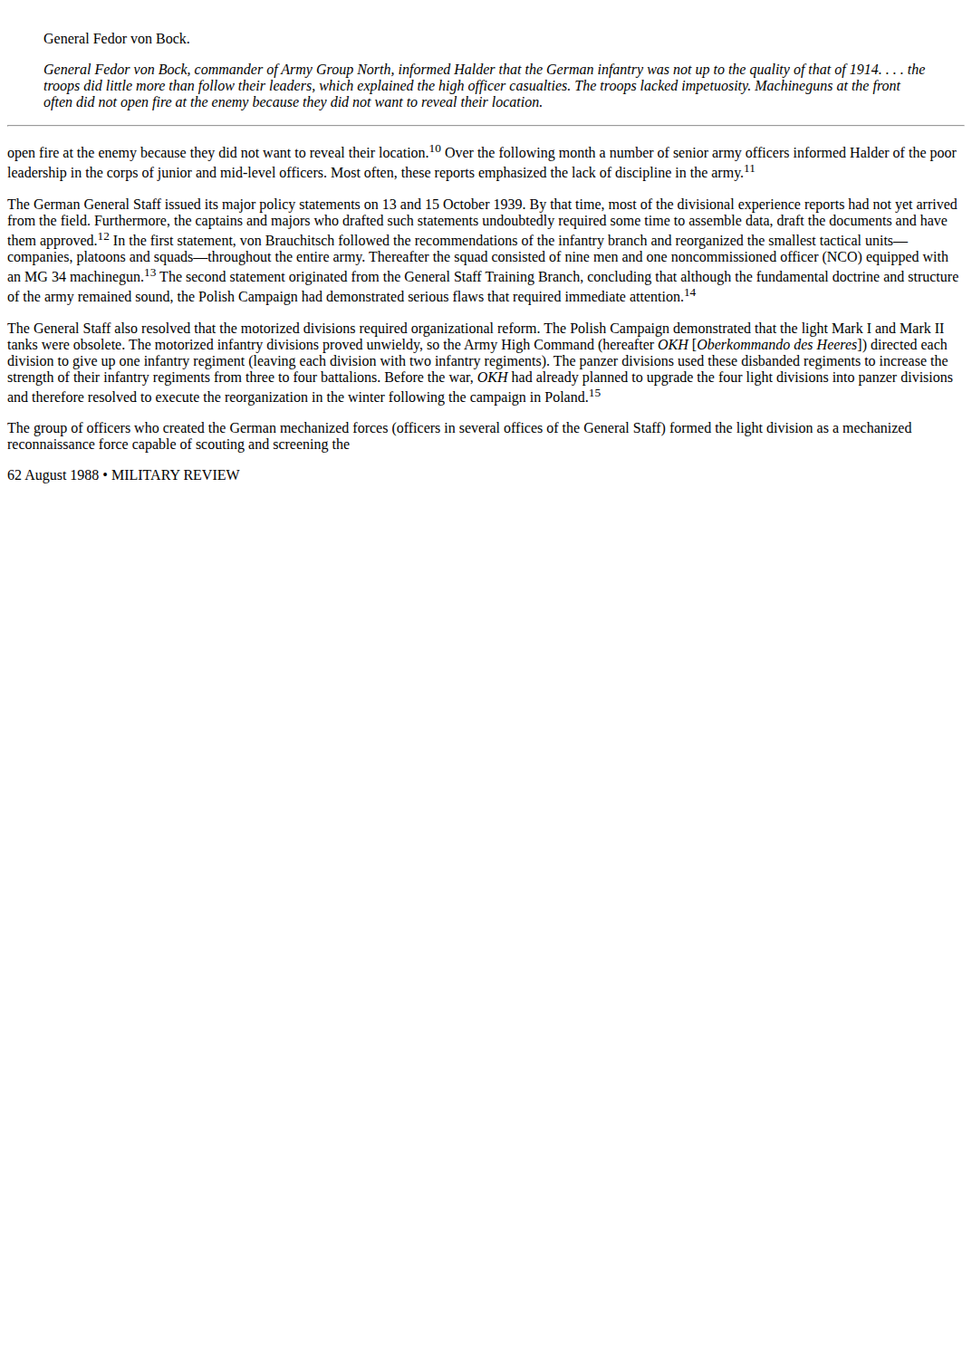General Fedor von Bock.
General Fedor von Bock, commander of Army Group North, informed Halder that the German infantry was not up to the quality of that of 1914. . . . the troops did little more than follow their leaders, which explained the high officer casualties. The troops lacked impetuosity. Machineguns at the front often did not open fire at the enemy because they did not want to reveal their location.
open fire at the enemy because they did not want to reveal their location.10 Over the following month a number of senior army officers informed Halder of the poor leadership in the corps of junior and mid-level officers. Most often, these reports emphasized the lack of discipline in the army.11
The German General Staff issued its major policy statements on 13 and 15 October 1939. By that time, most of the divisional experience reports had not yet arrived from the field. Furthermore, the captains and majors who drafted such statements undoubtedly required some time to assemble data, draft the documents and have them approved.12 In the first statement, von Brauchitsch followed the recommendations of the infantry branch and reorganized the smallest tactical units—companies, platoons and squads—throughout the entire army. Thereafter the squad consisted of nine men and one noncommissioned officer (NCO) equipped with an MG 34 machinegun.13 The second statement originated from the General Staff Training Branch, concluding that although the fundamental doctrine and structure of the army remained sound, the Polish Campaign had demonstrated serious flaws that required immediate attention.14
The General Staff also resolved that the motorized divisions required organizational reform. The Polish Campaign demonstrated that the light Mark I and Mark II tanks were obsolete. The motorized infantry divisions proved unwieldy, so the Army High Command (hereafter OKH [Oberkommando des Heeres]) directed each division to give up one infantry regiment (leaving each division with two infantry regiments). The panzer divisions used these disbanded regiments to increase the strength of their infantry regiments from three to four battalions. Before the war, OKH had already planned to upgrade the four light divisions into panzer divisions and therefore resolved to execute the reorganization in the winter following the campaign in Poland.15
The group of officers who created the German mechanized forces (officers in several offices of the General Staff) formed the light division as a mechanized reconnaissance force capable of scouting and screening the
62 August 1988 • MILITARY REVIEW